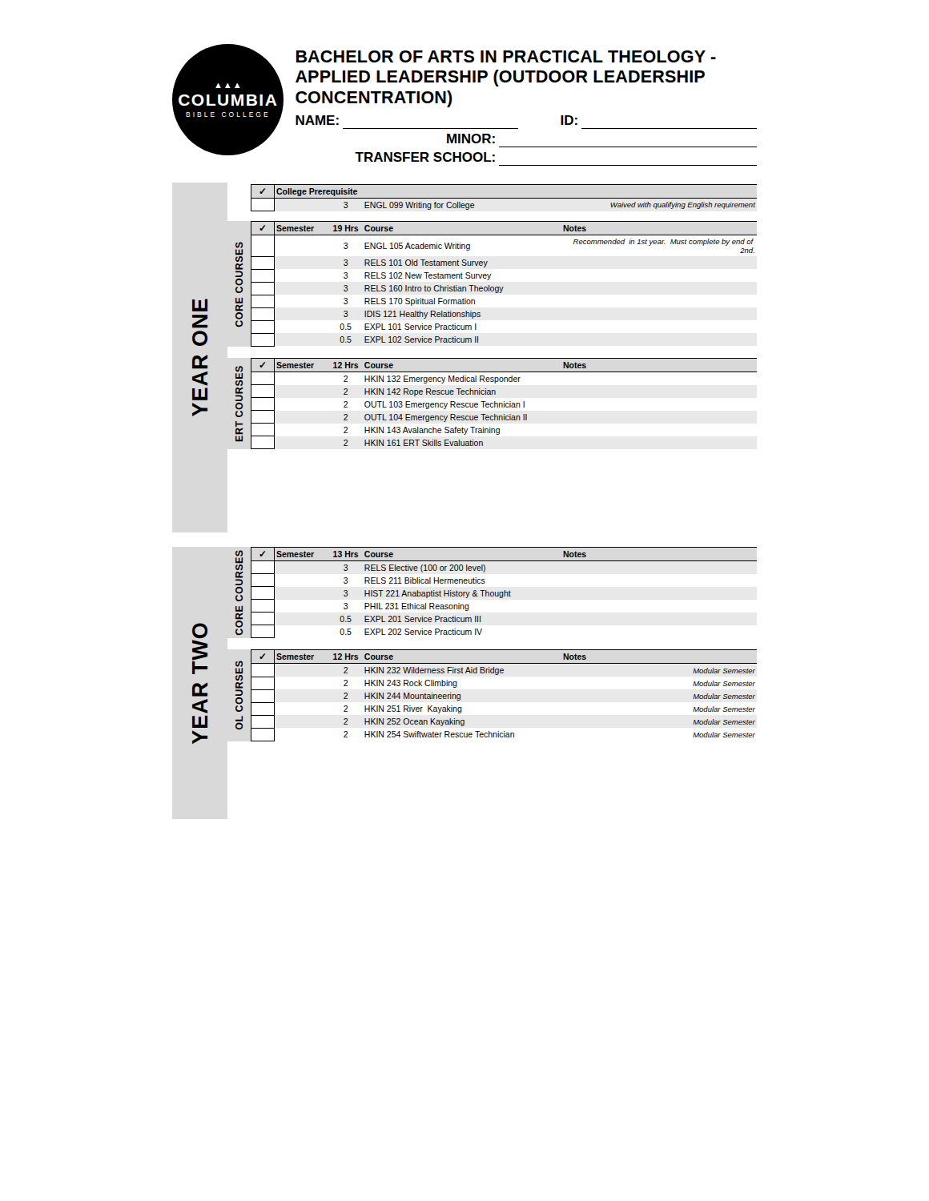▲▲▲
COLUMBIA
BIBLE COLLEGE
Bachelor of Arts in Practical Theology -
Applied Leadership (Outdoor Leadership Concentration)
Name: ID:
Minor:
Transfer School:
YEAR ONE
| ✓ | College Prerequisite |
| | | 3 | ENGL 099 Writing for College | Waived with qualifying English requirement |
CORE COURSES
| ✓ | Semester | 19 Hrs | Course | Notes |
| | | 3 | ENGL 105 Academic Writing | Recommended in 1st year. Must complete by end of 2nd. |
| | | 3 | RELS 101 Old Testament Survey | |
| | | 3 | RELS 102 New Testament Survey | |
| | | 3 | RELS 160 Intro to Christian Theology | |
| | | 3 | RELS 170 Spiritual Formation | |
| | | 3 | IDIS 121 Healthy Relationships | |
| | | 0.5 | EXPL 101 Service Practicum I | |
| | | 0.5 | EXPL 102 Service Practicum II | |
ERT COURSES
| ✓ | Semester | 12 Hrs | Course | Notes |
| | | 2 | HKIN 132 Emergency Medical Responder | |
| | | 2 | HKIN 142 Rope Rescue Technician | |
| | | 2 | OUTL 103 Emergency Rescue Technician I | |
| | | 2 | OUTL 104 Emergency Rescue Technician II | |
| | | 2 | HKIN 143 Avalanche Safety Training | |
| | | 2 | HKIN 161 ERT Skills Evaluation | |
YEAR TWO
CORE COURSES
| ✓ | Semester | 13 Hrs | Course | Notes |
| | | 3 | RELS Elective (100 or 200 level) | |
| | | 3 | RELS 211 Biblical Hermeneutics | |
| | | 3 | HIST 221 Anabaptist History & Thought | |
| | | 3 | PHIL 231 Ethical Reasoning | |
| | | 0.5 | EXPL 201 Service Practicum III | |
| | | 0.5 | EXPL 202 Service Practicum IV | |
OL COURSES
| ✓ | Semester | 12 Hrs | Course | Notes |
| | | 2 | HKIN 232 Wilderness First Aid Bridge | Modular Semester |
| | | 2 | HKIN 243 Rock Climbing | Modular Semester |
| | | 2 | HKIN 244 Mountaineering | Modular Semester |
| | | 2 | HKIN 251 River Kayaking | Modular Semester |
| | | 2 | HKIN 252 Ocean Kayaking | Modular Semester |
| | | 2 | HKIN 254 Swiftwater Rescue Technician | Modular Semester |